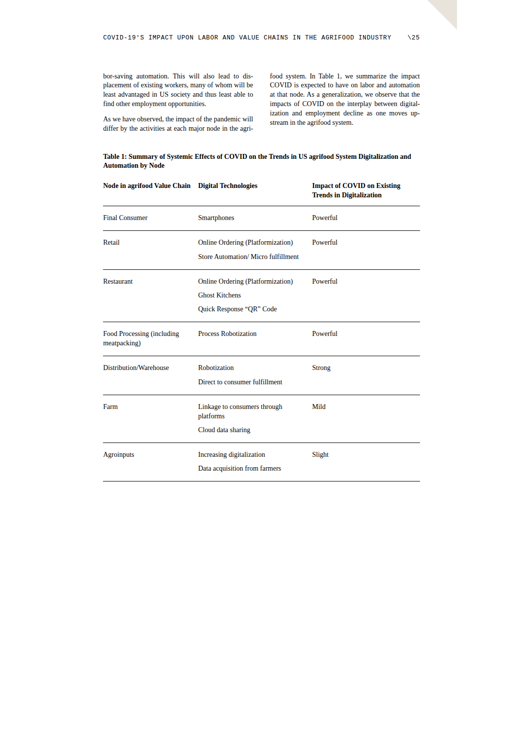COVID-19'S IMPACT UPON LABOR AND VALUE CHAINS IN THE AGRIFOOD INDUSTRY \25
bor-saving automation. This will also lead to displacement of existing workers, many of whom will be least advantaged in US society and thus least able to find other employment opportunities.
As we have observed, the impact of the pandemic will differ by the activities at each major node in the agrifood system. In Table 1, we summarize the impact COVID is expected to have on labor and automation at that node. As a generalization, we observe that the impacts of COVID on the interplay between digitalization and employment decline as one moves upstream in the agrifood system.
Table 1: Summary of Systemic Effects of COVID on the Trends in US agrifood System Digitalization and Automation by Node
| Node in agrifood Value Chain | Digital Technologies | Impact of COVID on Existing Trends in Digitalization |
| --- | --- | --- |
| Final Consumer | Smartphones | Powerful |
| Retail | Online Ordering (Platformization) | Powerful |
| | Store Automation/ Micro fulfillment | |
| Restaurant | Online Ordering (Platformization) | Powerful |
| | Ghost Kitchens | |
| | Quick Response “QR” Code | |
| Food Processing (including meatpacking) | Process Robotization | Powerful |
| Distribution/Warehouse | Robotization | Strong |
| | Direct to consumer fulfillment | |
| Farm | Linkage to consumers through platforms | Mild |
| | Cloud data sharing | |
| Agroinputs | Increasing digitalization | Slight |
| | Data acquisition from farmers | |